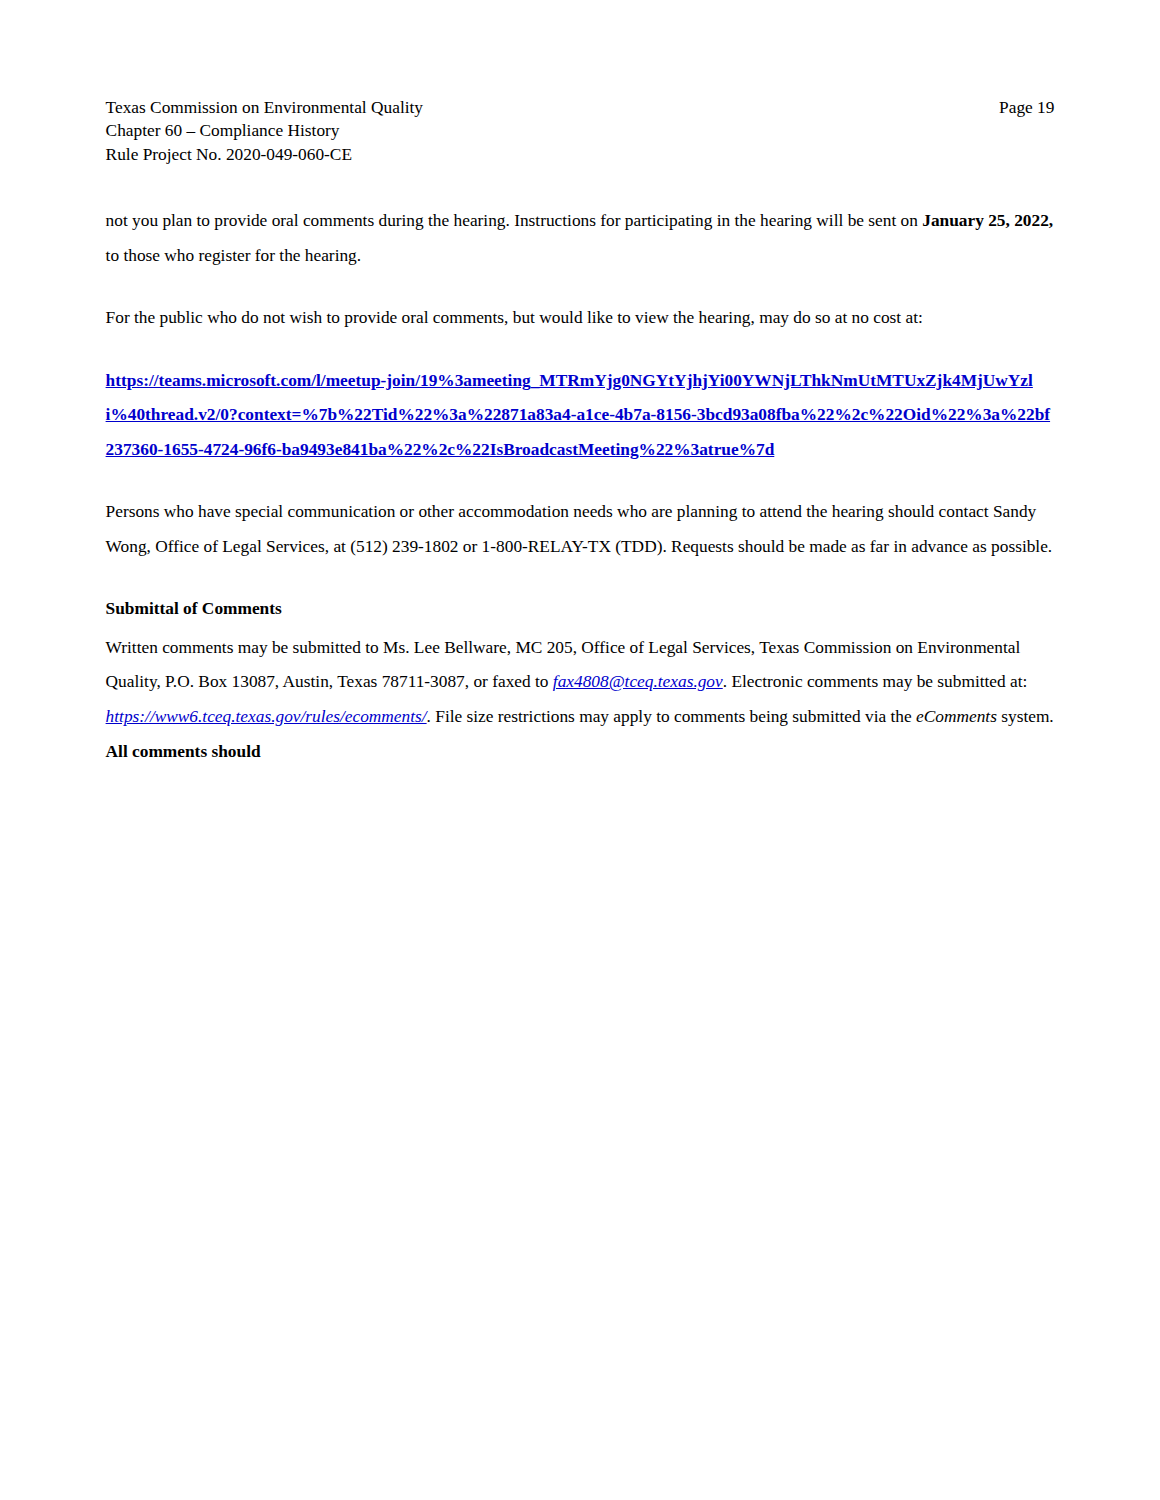Texas Commission on Environmental Quality
Page 19
Chapter 60 – Compliance History
Rule Project No. 2020-049-060-CE
not you plan to provide oral comments during the hearing. Instructions for participating in the hearing will be sent on January 25, 2022, to those who register for the hearing.
For the public who do not wish to provide oral comments, but would like to view the hearing, may do so at no cost at:
https://teams.microsoft.com/l/meetup-join/19%3ameeting_MTRmYjg0NGYtYjhjYi00YWNjLThkNmUtMTUxZjk4MjUwYzli%40thread.v2/0?context=%7b%22Tid%22%3a%22871a83a4-a1ce-4b7a-8156-3bcd93a08fba%22%2c%22Oid%22%3a%22bf237360-1655-4724-96f6-ba9493e841ba%22%2c%22IsBroadcastMeeting%22%3atrue%7d
Persons who have special communication or other accommodation needs who are planning to attend the hearing should contact Sandy Wong, Office of Legal Services, at (512) 239-1802 or 1-800-RELAY-TX (TDD). Requests should be made as far in advance as possible.
Submittal of Comments
Written comments may be submitted to Ms. Lee Bellware, MC 205, Office of Legal Services, Texas Commission on Environmental Quality, P.O. Box 13087, Austin, Texas 78711-3087, or faxed to fax4808@tceq.texas.gov. Electronic comments may be submitted at: https://www6.tceq.texas.gov/rules/ecomments/. File size restrictions may apply to comments being submitted via the eComments system. All comments should